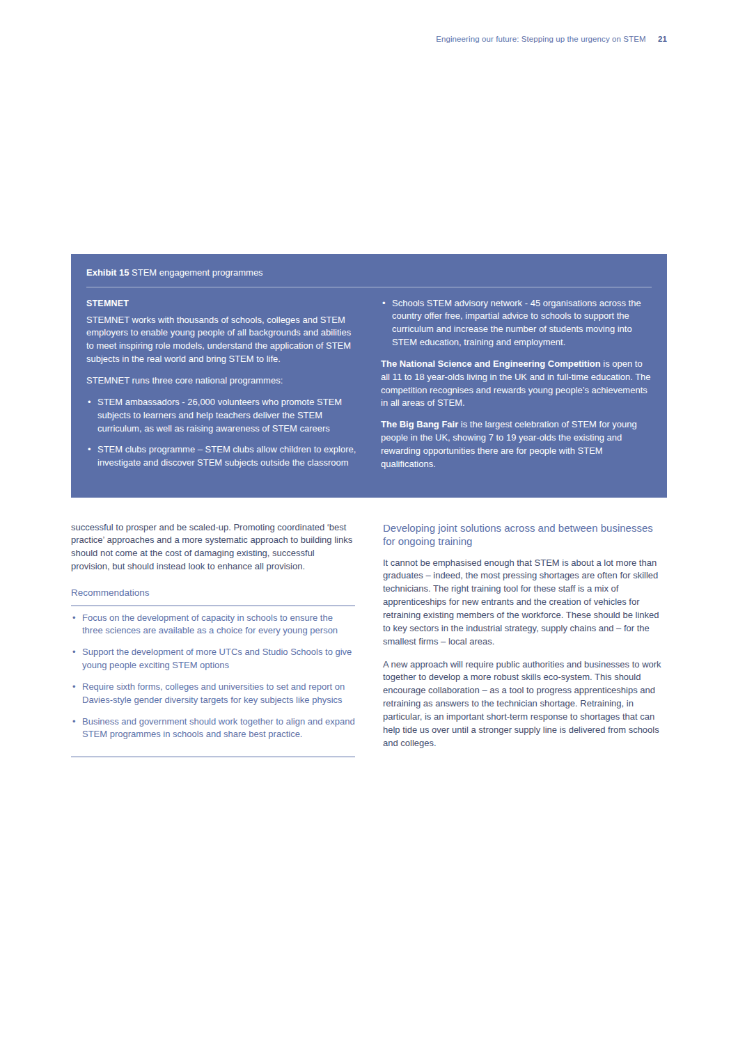Engineering our future: Stepping up the urgency on STEM 21
Exhibit 15 STEM engagement programmes
STEMNET
STEMNET works with thousands of schools, colleges and STEM employers to enable young people of all backgrounds and abilities to meet inspiring role models, understand the application of STEM subjects in the real world and bring STEM to life.
STEMNET runs three core national programmes:
STEM ambassadors - 26,000 volunteers who promote STEM subjects to learners and help teachers deliver the STEM curriculum, as well as raising awareness of STEM careers
STEM clubs programme – STEM clubs allow children to explore, investigate and discover STEM subjects outside the classroom
Schools STEM advisory network - 45 organisations across the country offer free, impartial advice to schools to support the curriculum and increase the number of students moving into STEM education, training and employment.
The National Science and Engineering Competition is open to all 11 to 18 year-olds living in the UK and in full-time education. The competition recognises and rewards young people’s achievements in all areas of STEM.
The Big Bang Fair is the largest celebration of STEM for young people in the UK, showing 7 to 19 year-olds the existing and rewarding opportunities there are for people with STEM qualifications.
successful to prosper and be scaled-up. Promoting coordinated ‘best practice’ approaches and a more systematic approach to building links should not come at the cost of damaging existing, successful provision, but should instead look to enhance all provision.
Recommendations
Focus on the development of capacity in schools to ensure the three sciences are available as a choice for every young person
Support the development of more UTCs and Studio Schools to give young people exciting STEM options
Require sixth forms, colleges and universities to set and report on Davies-style gender diversity targets for key subjects like physics
Business and government should work together to align and expand STEM programmes in schools and share best practice.
Developing joint solutions across and between businesses for ongoing training
It cannot be emphasised enough that STEM is about a lot more than graduates – indeed, the most pressing shortages are often for skilled technicians. The right training tool for these staff is a mix of apprenticeships for new entrants and the creation of vehicles for retraining existing members of the workforce. These should be linked to key sectors in the industrial strategy, supply chains and – for the smallest firms – local areas.
A new approach will require public authorities and businesses to work together to develop a more robust skills eco-system. This should encourage collaboration – as a tool to progress apprenticeships and retraining as answers to the technician shortage. Retraining, in particular, is an important short-term response to shortages that can help tide us over until a stronger supply line is delivered from schools and colleges.